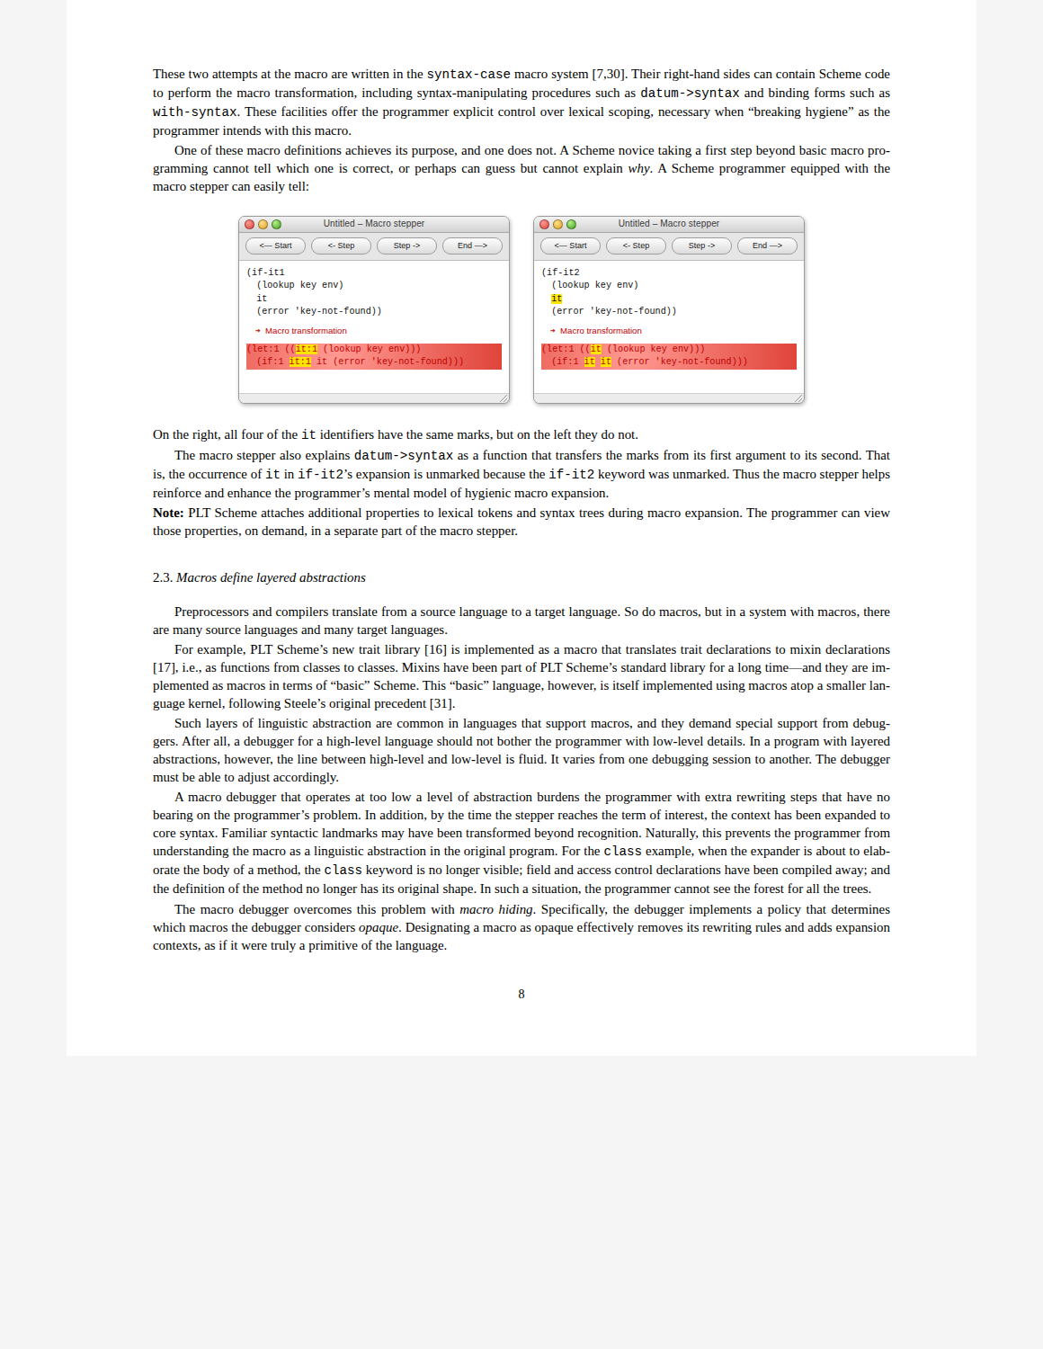These two attempts at the macro are written in the syntax-case macro system [7,30]. Their right-hand sides can contain Scheme code to perform the macro transformation, including syntax-manipulating procedures such as datum->syntax and binding forms such as with-syntax. These facilities offer the programmer explicit control over lexical scoping, necessary when “breaking hygiene” as the programmer intends with this macro.
One of these macro definitions achieves its purpose, and one does not. A Scheme novice taking a first step beyond basic macro programming cannot tell which one is correct, or perhaps can guess but cannot explain why. A Scheme programmer equipped with the macro stepper can easily tell:
Untitled – Macro stepper
<— Start
<- Step
Step ->
End —>
(if-it1
(lookup key env)
it
(error 'key-not-found))
➔ Macro transformation
(let:1 ((it:1 (lookup key env)))
(if:1 it:1 it (error 'key-not-found)))
Untitled – Macro stepper
<— Start
<- Step
Step ->
End —>
(if-it2
(lookup key env)
it
(error 'key-not-found))
➔ Macro transformation
(let:1 ((it (lookup key env)))
(if:1 it it (error 'key-not-found)))
On the right, all four of the it identifiers have the same marks, but on the left they do not.
The macro stepper also explains datum->syntax as a function that transfers the marks from its first argument to its second. That is, the occurrence of it in if-it2’s expansion is unmarked because the if-it2 keyword was unmarked. Thus the macro stepper helps reinforce and enhance the programmer’s mental model of hygienic macro expansion.
Note: PLT Scheme attaches additional properties to lexical tokens and syntax trees during macro expansion. The programmer can view those properties, on demand, in a separate part of the macro stepper.
2.3. Macros define layered abstractions
Preprocessors and compilers translate from a source language to a target language. So do macros, but in a system with macros, there are many source languages and many target languages.
For example, PLT Scheme’s new trait library [16] is implemented as a macro that translates trait declarations to mixin declarations [17], i.e., as functions from classes to classes. Mixins have been part of PLT Scheme’s standard library for a long time—and they are implemented as macros in terms of “basic” Scheme. This “basic” language, however, is itself implemented using macros atop a smaller language kernel, following Steele’s original precedent [31].
Such layers of linguistic abstraction are common in languages that support macros, and they demand special support from debuggers. After all, a debugger for a high-level language should not bother the programmer with low-level details. In a program with layered abstractions, however, the line between high-level and low-level is fluid. It varies from one debugging session to another. The debugger must be able to adjust accordingly.
A macro debugger that operates at too low a level of abstraction burdens the programmer with extra rewriting steps that have no bearing on the programmer’s problem. In addition, by the time the stepper reaches the term of interest, the context has been expanded to core syntax. Familiar syntactic landmarks may have been transformed beyond recognition. Naturally, this prevents the programmer from understanding the macro as a linguistic abstraction in the original program. For the class example, when the expander is about to elaborate the body of a method, the class keyword is no longer visible; field and access control declarations have been compiled away; and the definition of the method no longer has its original shape. In such a situation, the programmer cannot see the forest for all the trees.
The macro debugger overcomes this problem with macro hiding. Specifically, the debugger implements a policy that determines which macros the debugger considers opaque. Designating a macro as opaque effectively removes its rewriting rules and adds expansion contexts, as if it were truly a primitive of the language.
8